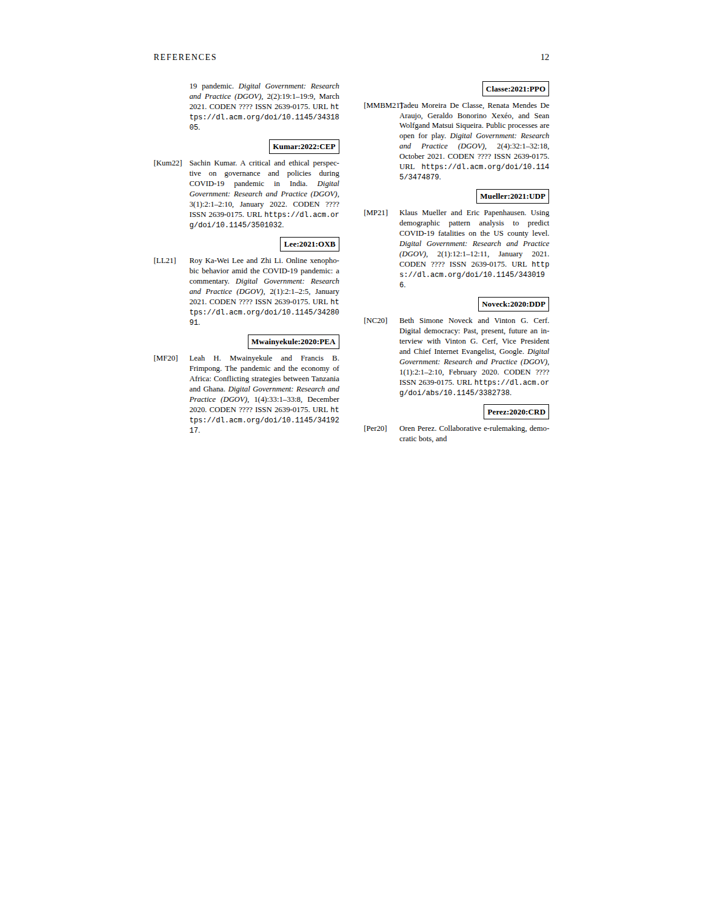REFERENCES
12
19 pandemic. Digital Government: Research and Practice (DGOV), 2(2):19:1–19:9, March 2021. CODEN ???? ISSN 2639-0175. URL https://dl.acm.org/doi/10.1145/3431805.
Kumar:2022:CEP
[Kum22]
Sachin Kumar. A critical and ethical perspective on governance and policies during COVID-19 pandemic in India. Digital Government: Research and Practice (DGOV), 3(1):2:1–2:10, January 2022. CODEN ???? ISSN 2639-0175. URL https://dl.acm.org/doi/10.1145/3501032.
Lee:2021:OXB
[LL21]
Roy Ka-Wei Lee and Zhi Li. Online xenophobic behavior amid the COVID-19 pandemic: a commentary. Digital Government: Research and Practice (DGOV), 2(1):2:1–2:5, January 2021. CODEN ???? ISSN 2639-0175. URL https://dl.acm.org/doi/10.1145/3428091.
Mwainyekule:2020:PEA
[MF20]
Leah H. Mwainyekule and Francis B. Frimpong. The pandemic and the economy of Africa: Conflicting strategies between Tanzania and Ghana. Digital Government: Research and Practice (DGOV), 1(4):33:1–33:8, December 2020. CODEN ???? ISSN 2639-0175. URL https://dl.acm.org/doi/10.1145/3419217.
Classe:2021:PPO
[MMBM21]
Tadeu Moreira De Classe, Renata Mendes De Araujo, Geraldo Bonorino Xexéo, and Sean Wolfgand Matsui Siqueira. Public processes are open for play. Digital Government: Research and Practice (DGOV), 2(4):32:1–32:18, October 2021. CODEN ???? ISSN 2639-0175. URL https://dl.acm.org/doi/10.1145/3474879.
Mueller:2021:UDP
[MP21]
Klaus Mueller and Eric Papenhausen. Using demographic pattern analysis to predict COVID-19 fatalities on the US county level. Digital Government: Research and Practice (DGOV), 2(1):12:1–12:11, January 2021. CODEN ???? ISSN 2639-0175. URL https://dl.acm.org/doi/10.1145/3430196.
Noveck:2020:DDP
[NC20]
Beth Simone Noveck and Vinton G. Cerf. Digital democracy: Past, present, future an interview with Vinton G. Cerf, Vice President and Chief Internet Evangelist, Google. Digital Government: Research and Practice (DGOV), 1(1):2:1–2:10, February 2020. CODEN ???? ISSN 2639-0175. URL https://dl.acm.org/doi/abs/10.1145/3382738.
Perez:2020:CRD
[Per20]
Oren Perez. Collaborative e-rulemaking, democratic bots, and